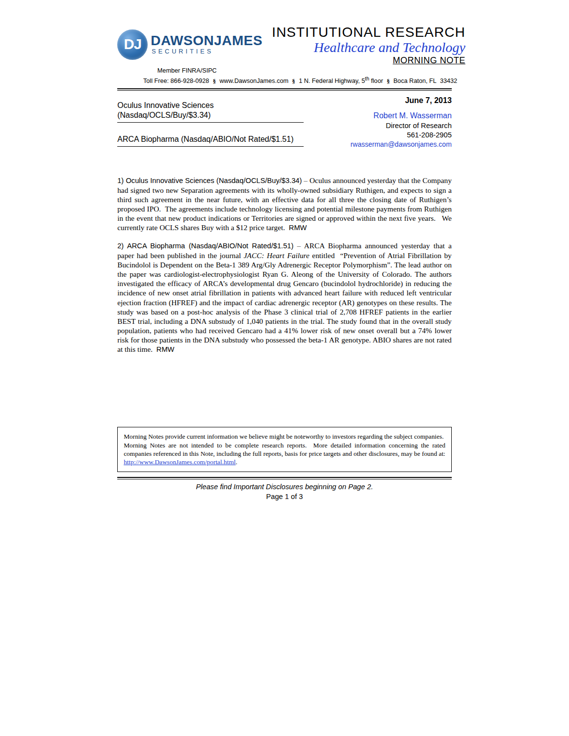DJ
DAWSONJAMES SECURITIES
INSTITUTIONAL RESEARCH
Healthcare and Technology
MORNING NOTE
Member FINRA/SIPC
Toll Free: 866-928-0928 § www.DawsonJames.com § 1 N. Federal Highway, 5th floor § Boca Raton, FL 33432
Oculus Innovative Sciences (Nasdaq/OCLS/Buy/$3.34)
ARCA Biopharma (Nasdaq/ABIO/Not Rated/$1.51)
June 7, 2013
Robert M. Wasserman
Director of Research
561-208-2905
rwasserman@dawsonjames.com
1) Oculus Innovative Sciences (Nasdaq/OCLS/Buy/$3.34) – Oculus announced yesterday that the Company had signed two new Separation agreements with its wholly-owned subsidiary Ruthigen, and expects to sign a third such agreement in the near future, with an effective data for all three the closing date of Ruthigen’s proposed IPO. The agreements include technology licensing and potential milestone payments from Ruthigen in the event that new product indications or Territories are signed or approved within the next five years. We currently rate OCLS shares Buy with a $12 price target. RMW
2) ARCA Biopharma (Nasdaq/ABIO/Not Rated/$1.51) – ARCA Biopharma announced yesterday that a paper had been published in the journal JACC: Heart Failure entitled “Prevention of Atrial Fibrillation by Bucindolol is Dependent on the Beta-1 389 Arg/Gly Adrenergic Receptor Polymorphism”. The lead author on the paper was cardiologist-electrophysiologist Ryan G. Aleong of the University of Colorado. The authors investigated the efficacy of ARCA’s developmental drug Gencaro (bucindolol hydrochloride) in reducing the incidence of new onset atrial fibrillation in patients with advanced heart failure with reduced left ventricular ejection fraction (HFREF) and the impact of cardiac adrenergic receptor (AR) genotypes on these results. The study was based on a post-hoc analysis of the Phase 3 clinical trial of 2,708 HFREF patients in the earlier BEST trial, including a DNA substudy of 1,040 patients in the trial. The study found that in the overall study population, patients who had received Gencaro had a 41% lower risk of new onset overall but a 74% lower risk for those patients in the DNA substudy who possessed the beta-1 AR genotype. ABIO shares are not rated at this time. RMW
Morning Notes provide current information we believe might be noteworthy to investors regarding the subject companies. Morning Notes are not intended to be complete research reports. More detailed information concerning the rated companies referenced in this Note, including the full reports, basis for price targets and other disclosures, may be found at: http://www.DawsonJames.com/portal.html.
Please find Important Disclosures beginning on Page 2. Page 1 of 3